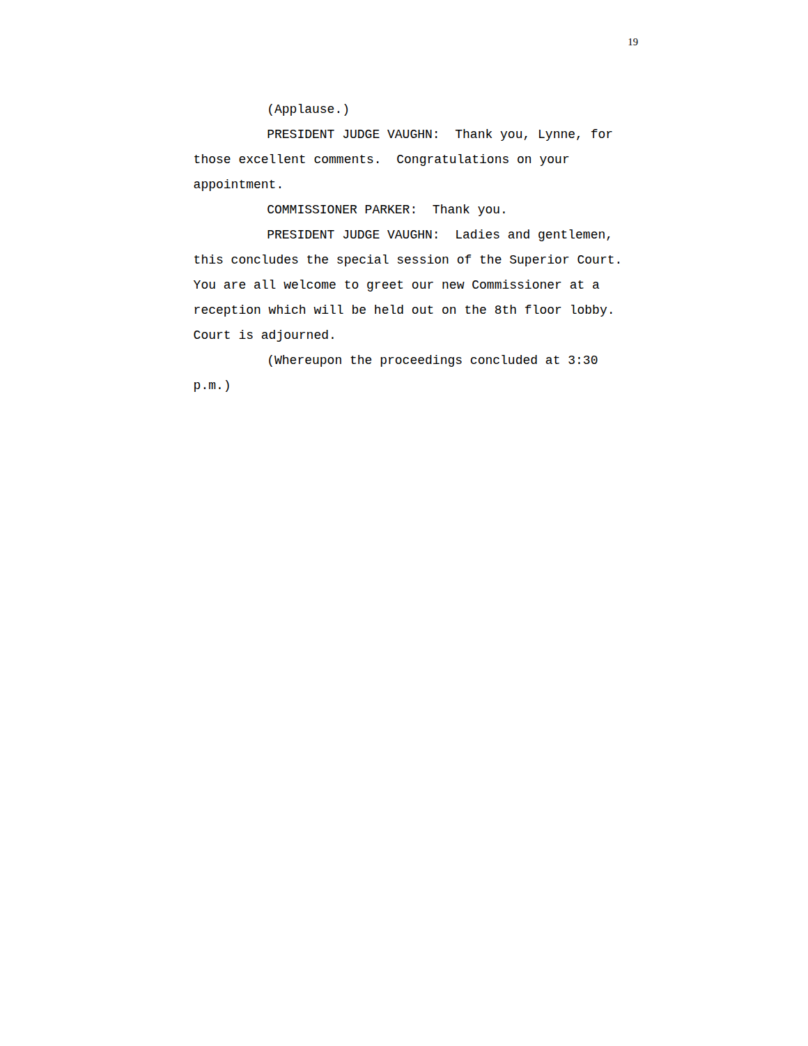19
(Applause.)
PRESIDENT JUDGE VAUGHN: Thank you, Lynne, for those excellent comments. Congratulations on your appointment.
COMMISSIONER PARKER: Thank you.
PRESIDENT JUDGE VAUGHN: Ladies and gentlemen, this concludes the special session of the Superior Court. You are all welcome to greet our new Commissioner at a reception which will be held out on the 8th floor lobby. Court is adjourned.
(Whereupon the proceedings concluded at 3:30 p.m.)